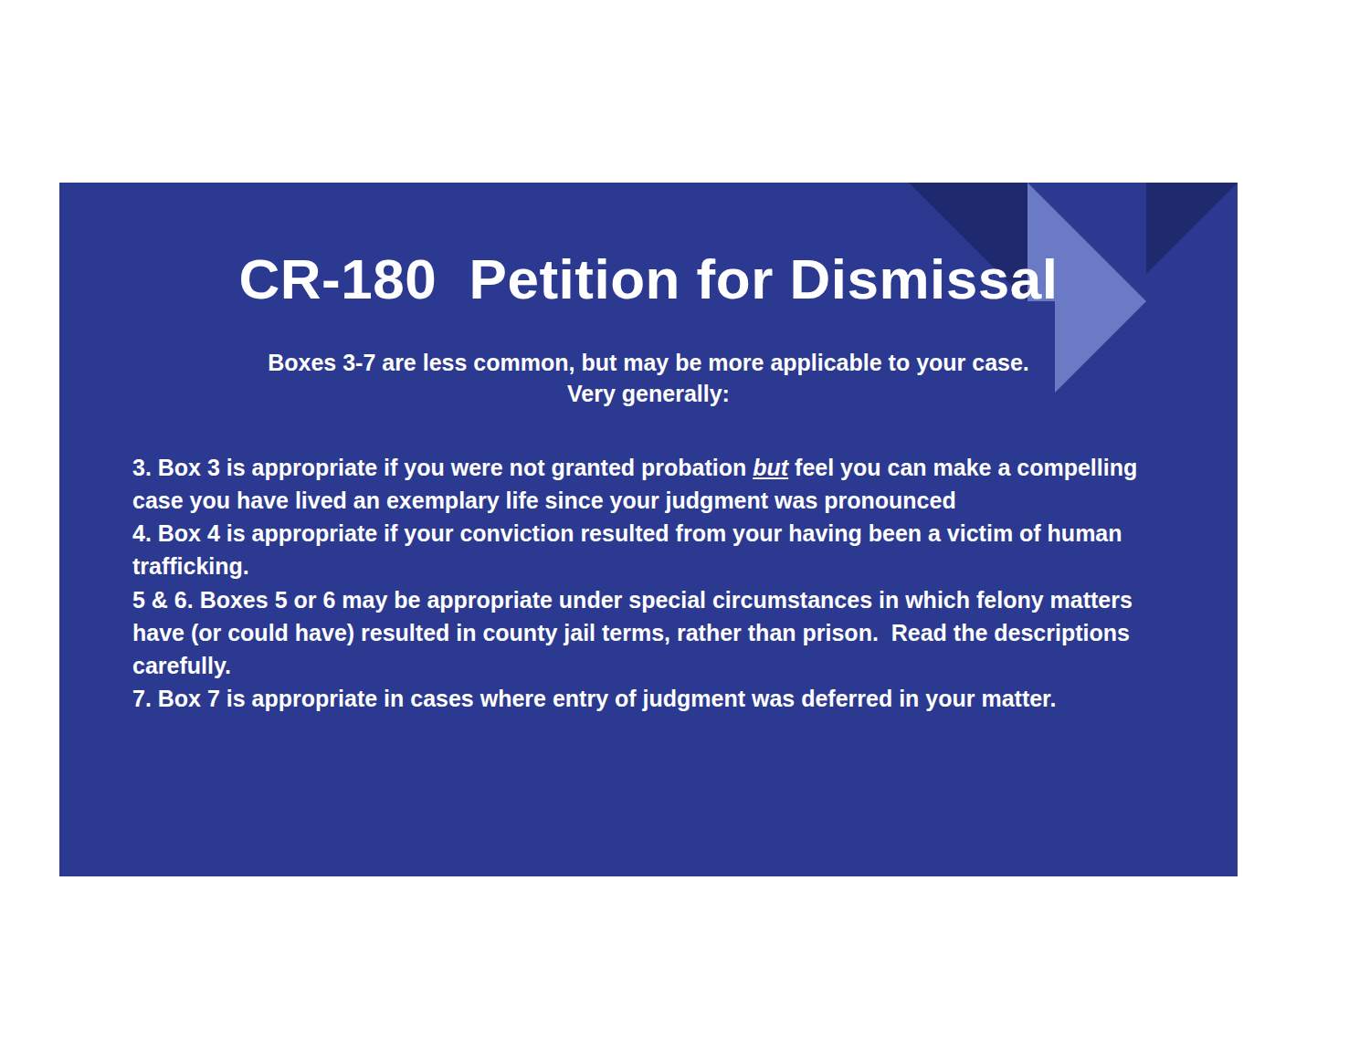CR-180 Petition for Dismissal
Boxes 3-7 are less common, but may be more applicable to your case.
Very generally:
3. Box 3 is appropriate if you were not granted probation but feel you can make a compelling case you have lived an exemplary life since your judgment was pronounced
4. Box 4 is appropriate if your conviction resulted from your having been a victim of human trafficking.
5 & 6. Boxes 5 or 6 may be appropriate under special circumstances in which felony matters have (or could have) resulted in county jail terms, rather than prison. Read the descriptions carefully.
7. Box 7 is appropriate in cases where entry of judgment was deferred in your matter.